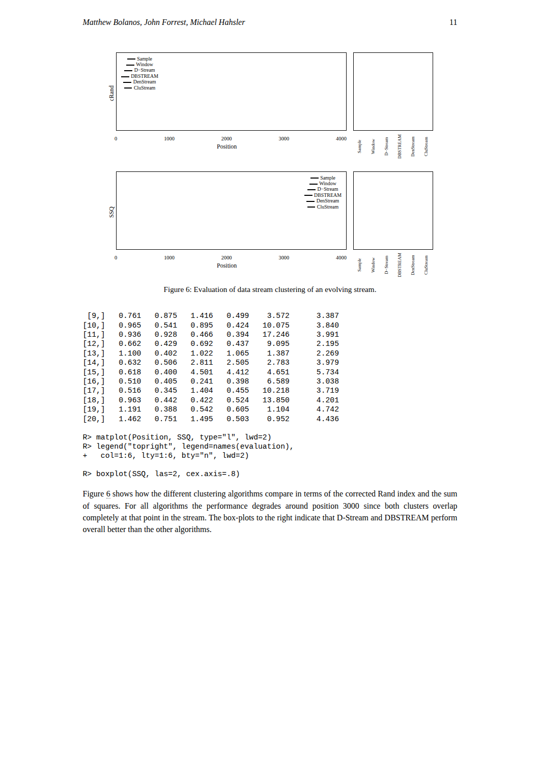Matthew Bolanos, John Forrest, Michael Hahsler 11
cRand
Sample
Window
D−Stream
DBSTREAM
DenStream
CluStream
01000200030004000
Position
Sample Window D−Stream DBSTREAM DenStream CluStream
SSQ
Sample
Window
D−Stream
DBSTREAM
DenStream
CluStream
01000200030004000
Position
Sample Window D−Stream DBSTREAM DenStream CluStream
Figure 6: Evaluation of data stream clustering of an evolving stream.
 [9,]   0.761   0.875   1.416   0.499    3.572      3.387
[10,]   0.965   0.541   0.895   0.424   10.075      3.840
[11,]   0.936   0.928   0.466   0.394   17.246      3.991
[12,]   0.662   0.429   0.692   0.437    9.095      2.195
[13,]   1.100   0.402   1.022   1.065    1.387      2.269
[14,]   0.632   0.506   2.811   2.505    2.783      3.979
[15,]   0.618   0.400   4.501   4.412    4.651      5.734
[16,]   0.510   0.405   0.241   0.398    6.589      3.038
[17,]   0.516   0.345   1.404   0.455   10.218      3.719
[18,]   0.963   0.442   0.422   0.524   13.850      4.201
[19,]   1.191   0.388   0.542   0.605    1.104      4.742
[20,]   1.462   0.751   1.495   0.503    0.952      4.436
R> matplot(Position, SSQ, type="l", lwd=2)
R> legend("topright", legend=names(evaluation),
+   col=1:6, lty=1:6, bty="n", lwd=2)
R> boxplot(SSQ, las=2, cex.axis=.8)
Figure 6 shows how the different clustering algorithms compare in terms of the corrected Rand index and the sum of squares. For all algorithms the performance degrades around position 3000 since both clusters overlap completely at that point in the stream. The box-plots to the right indicate that D-Stream and DBSTREAM perform overall better than the other algorithms.